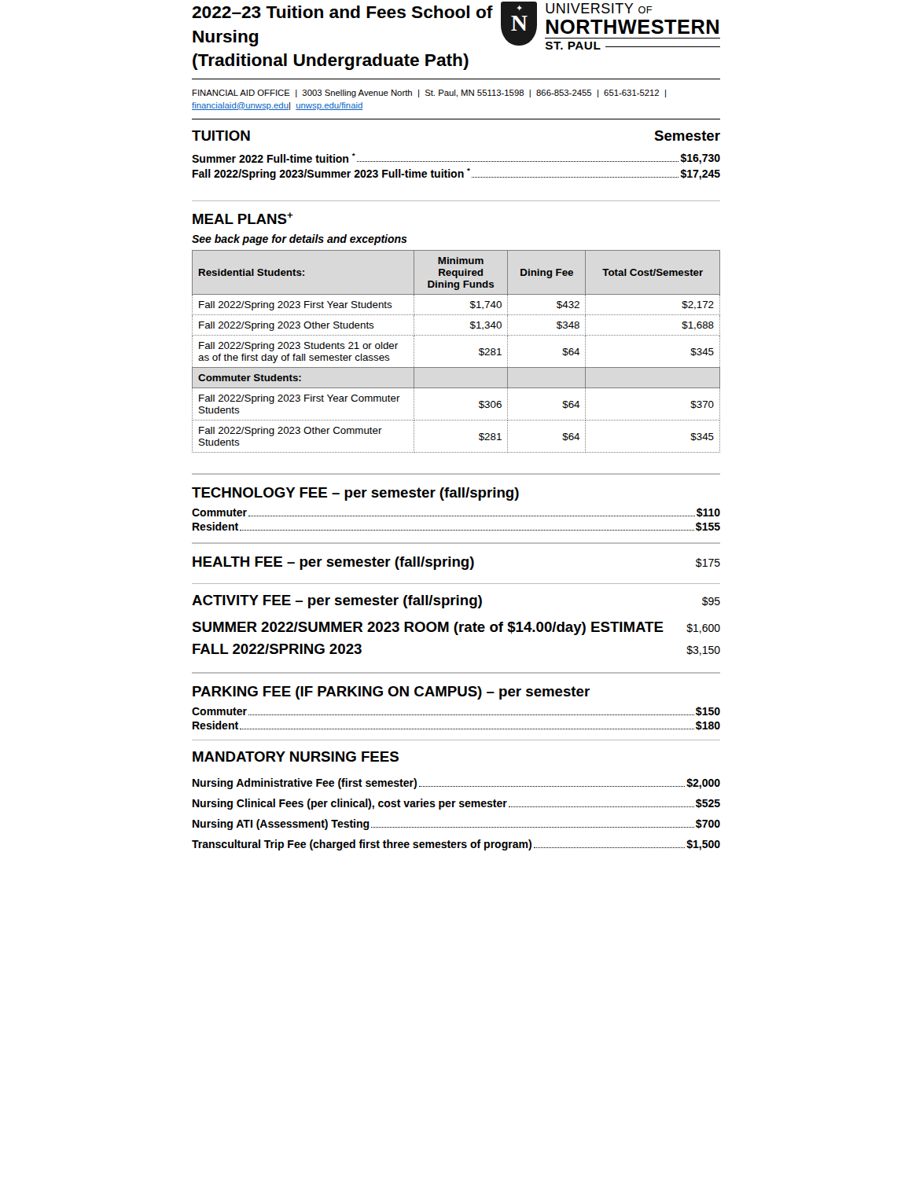2022–23 Tuition and Fees School of Nursing
(Traditional Undergraduate Path)
UNIVERSITY OF
NORTHWESTERN
ST. PAUL
FINANCIAL AID OFFICE | 3003 Snelling Avenue North | St. Paul, MN 55113-1598 | 866-853-2455 | 651-631-5212 | financialaid@unwsp.edu| unwsp.edu/finaid
TUITION
Semester
Summer 2022 Full-time tuition * $16,730
Fall 2022/Spring 2023/Summer 2023 Full-time tuition * $17,245
MEAL PLANS+
See back page for details and exceptions
| Residential Students: | Minimum Required Dining Funds | Dining Fee | Total Cost/Semester |
| --- | --- | --- | --- |
| Fall 2022/Spring 2023 First Year Students | $1,740 | $432 | $2,172 |
| Fall 2022/Spring 2023 Other Students | $1,340 | $348 | $1,688 |
| Fall 2022/Spring 2023 Students 21 or older as of the first day of fall semester classes | $281 | $64 | $345 |
| Commuter Students: | | | |
| Fall 2022/Spring 2023 First Year Commuter Students | $306 | $64 | $370 |
| Fall 2022/Spring 2023 Other Commuter Students | $281 | $64 | $345 |
TECHNOLOGY FEE – per semester (fall/spring)
Commuter $110
Resident $155
HEALTH FEE – per semester (fall/spring)
$175
ACTIVITY FEE – per semester (fall/spring)
$95
SUMMER 2022/SUMMER 2023 ROOM (rate of $14.00/day) ESTIMATE
$1,600
FALL 2022/SPRING 2023
$3,150
PARKING FEE (IF PARKING ON CAMPUS) – per semester
Commuter $150
Resident $180
MANDATORY NURSING FEES
Nursing Administrative Fee (first semester) $2,000
Nursing Clinical Fees (per clinical), cost varies per semester $525
Nursing ATI (Assessment) Testing $700
Transcultural Trip Fee (charged first three semesters of program) $1,500